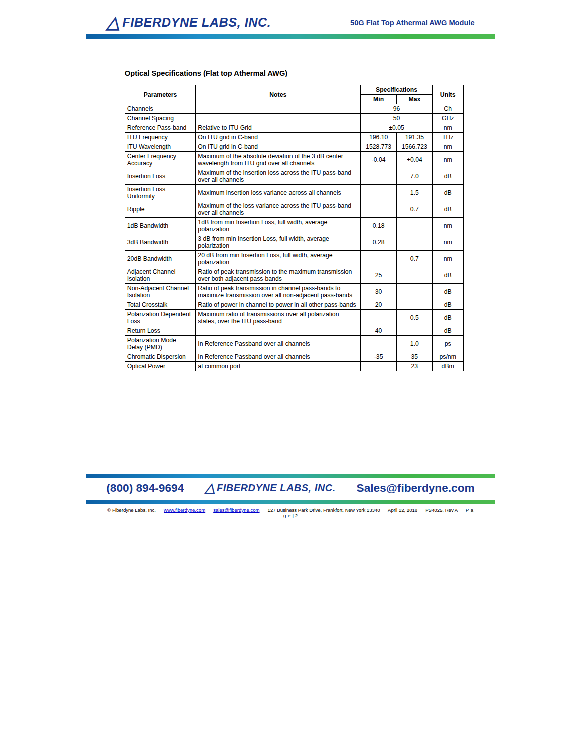△ FIBERDYNE LABS, INC.
50G Flat Top Athermal AWG Module
Optical Specifications (Flat top Athermal AWG)
| Parameters | Notes | Specifications | Units |
| --- | --- | --- | --- |
| Min | Max |
| Channels | | 96 | Ch |
| Channel Spacing | | 50 | GHz |
| Reference Pass-band | Relative to ITU Grid | ±0.05 | nm |
| ITU Frequency | On ITU grid in C-band | 196.10 | 191.35 | THz |
| ITU Wavelength | On ITU grid in C-band | 1528.773 | 1566.723 | nm |
| Center Frequency Accuracy | Maximum of the absolute deviation of the 3 dB center wavelength from ITU grid over all channels | -0.04 | +0.04 | nm |
| Insertion Loss | Maximum of the insertion loss across the ITU pass-band over all channels | | 7.0 | dB |
| Insertion Loss Uniformity | Maximum insertion loss variance across all channels | | 1.5 | dB |
| Ripple | Maximum of the loss variance across the ITU pass-band over all channels | | 0.7 | dB |
| 1dB Bandwidth | 1dB from min Insertion Loss, full width, average polarization | 0.18 | | nm |
| 3dB Bandwidth | 3 dB from min Insertion Loss, full width, average polarization | 0.28 | | nm |
| 20dB Bandwidth | 20 dB from min Insertion Loss, full width, average polarization | | 0.7 | nm |
| Adjacent Channel Isolation | Ratio of peak transmission to the maximum transmission over both adjacent pass-bands | 25 | | dB |
| Non-Adjacent Channel Isolation | Ratio of peak transmission in channel pass-bands to maximize transmission over all non-adjacent pass-bands | 30 | | dB |
| Total Crosstalk | Ratio of power in channel to power in all other pass-bands | 20 | | dB |
| Polarization Dependent Loss | Maximum ratio of transmissions over all polarization states, over the ITU pass-band | | 0.5 | dB |
| Return Loss | | 40 | | dB |
| Polarization Mode Delay (PMD) | In Reference Passband over all channels | | 1.0 | ps |
| Chromatic Dispersion | In Reference Passband over all channels | -35 | 35 | ps/nm |
| Optical Power | at common port | | 23 | dBm |
(800) 894-9694
△ FIBERDYNE LABS, INC.
Sales@fiberdyne.com
© Fiberdyne Labs, Inc. www.fiberdyne.com sales@fiberdyne.com 127 Business Park Drive, Frankfort, New York 13340 April 12, 2018 PS4025, Rev A P a g e | 2